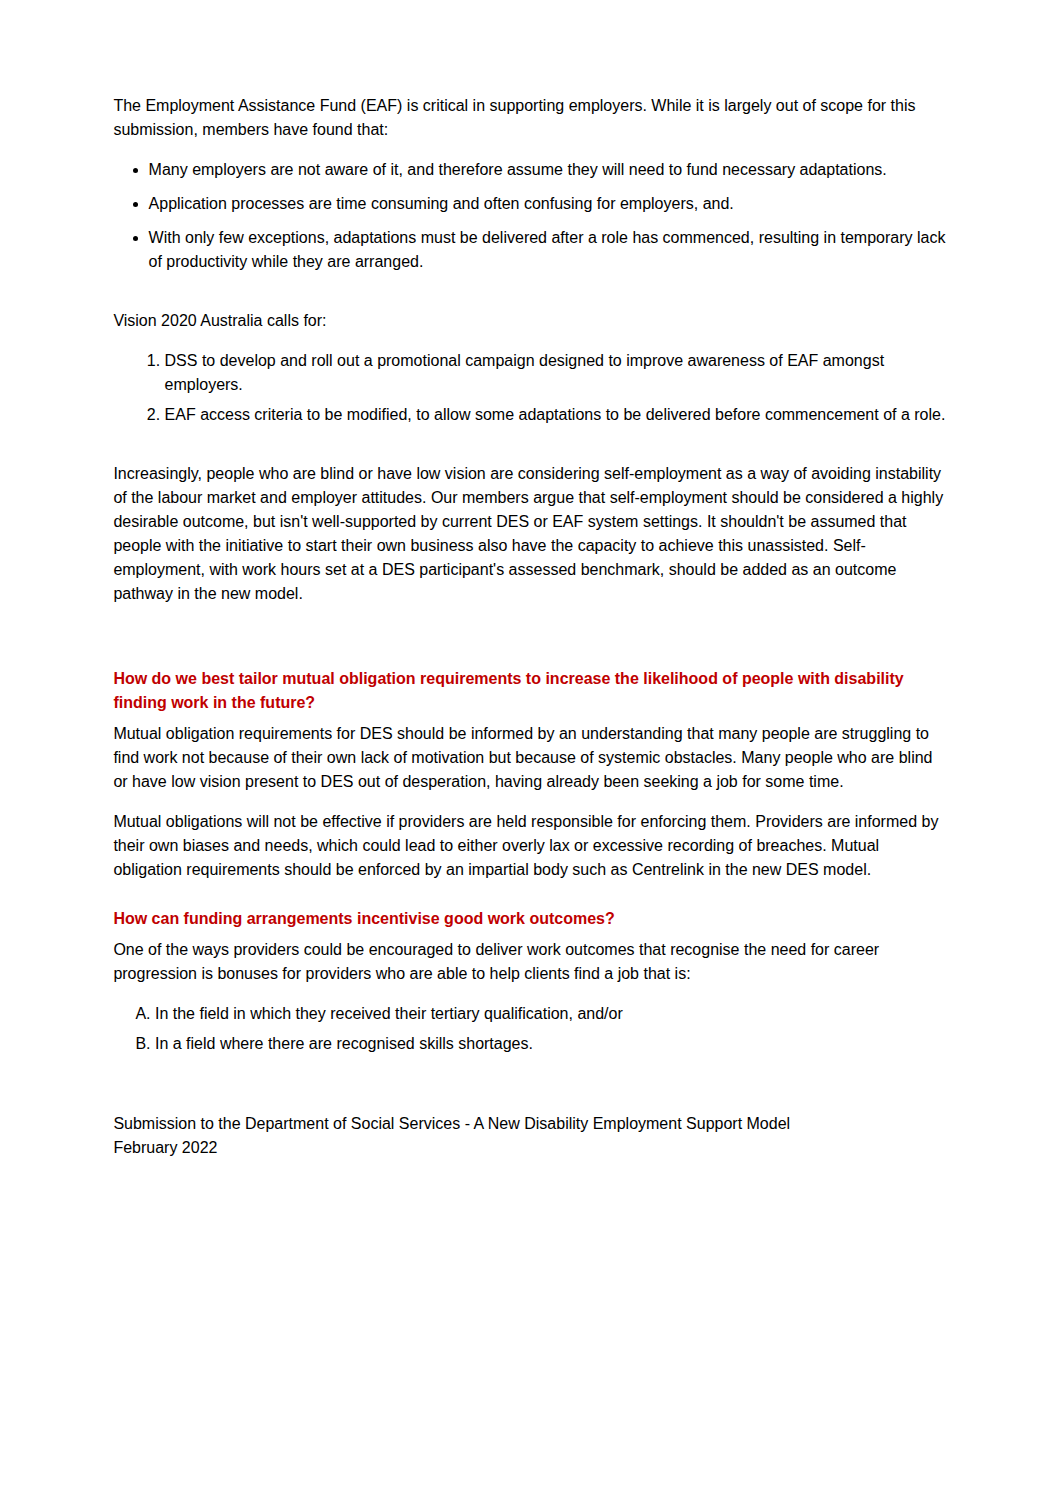The Employment Assistance Fund (EAF) is critical in supporting employers. While it is largely out of scope for this submission, members have found that:
Many employers are not aware of it, and therefore assume they will need to fund necessary adaptations.
Application processes are time consuming and often confusing for employers, and.
With only few exceptions, adaptations must be delivered after a role has commenced, resulting in temporary lack of productivity while they are arranged.
Vision 2020 Australia calls for:
DSS to develop and roll out a promotional campaign designed to improve awareness of EAF amongst employers.
EAF access criteria to be modified, to allow some adaptations to be delivered before commencement of a role.
Increasingly, people who are blind or have low vision are considering self-employment as a way of avoiding instability of the labour market and employer attitudes. Our members argue that self-employment should be considered a highly desirable outcome, but isn't well-supported by current DES or EAF system settings. It shouldn't be assumed that people with the initiative to start their own business also have the capacity to achieve this unassisted. Self-employment, with work hours set at a DES participant's assessed benchmark, should be added as an outcome pathway in the new model.
How do we best tailor mutual obligation requirements to increase the likelihood of people with disability finding work in the future?
Mutual obligation requirements for DES should be informed by an understanding that many people are struggling to find work not because of their own lack of motivation but because of systemic obstacles. Many people who are blind or have low vision present to DES out of desperation, having already been seeking a job for some time.
Mutual obligations will not be effective if providers are held responsible for enforcing them. Providers are informed by their own biases and needs, which could lead to either overly lax or excessive recording of breaches. Mutual obligation requirements should be enforced by an impartial body such as Centrelink in the new DES model.
How can funding arrangements incentivise good work outcomes?
One of the ways providers could be encouraged to deliver work outcomes that recognise the need for career progression is bonuses for providers who are able to help clients find a job that is:
In the field in which they received their tertiary qualification, and/or
In a field where there are recognised skills shortages.
Submission to the Department of Social Services - A New Disability Employment Support Model
February 2022